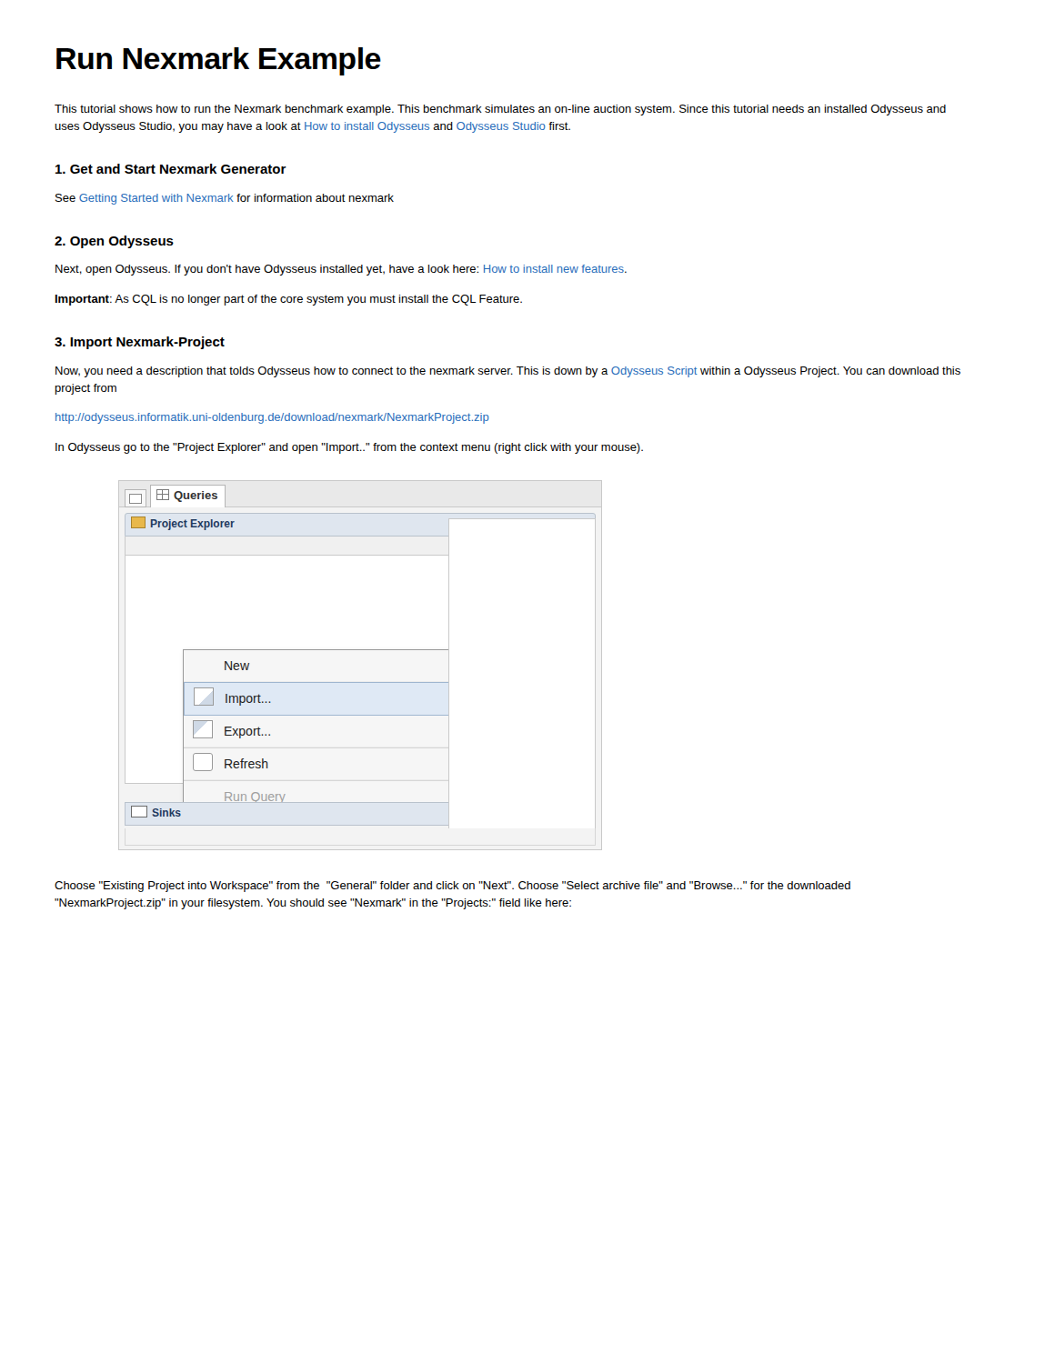Run Nexmark Example
This tutorial shows how to run the Nexmark benchmark example. This benchmark simulates an on-line auction system. Since this tutorial needs an installed Odysseus and uses Odysseus Studio, you may have a look at How to install Odysseus and Odysseus Studio first.
1. Get and Start Nexmark Generator
See Getting Started with Nexmark for information about nexmark
2. Open Odysseus
Next, open Odysseus. If you don't have Odysseus installed yet, have a look here: How to install new features.
Important: As CQL is no longer part of the core system you must install the CQL Feature.
3. Import Nexmark-Project
Now, you need a description that tolds Odysseus how to connect to the nexmark server. This is down by a Odysseus Script within a Odysseus Project. You can download this project from
http://odysseus.informatik.uni-oldenburg.de/download/nexmark/NexmarkProject.zip
In Odysseus go to the "Project Explorer" and open "Import.." from the context menu (right click with your mouse).
Queries
Project Explorer ■
■ ⇄ ▾
New ▶
Import...
Export...
Refresh F5
Run Query
Sinks
Choose "Existing Project into Workspace" from the "General" folder and click on "Next". Choose "Select archive file" and "Browse..." for the downloaded "NexmarkProject.zip" in your filesystem. You should see "Nexmark" in the "Projects:" field like here: